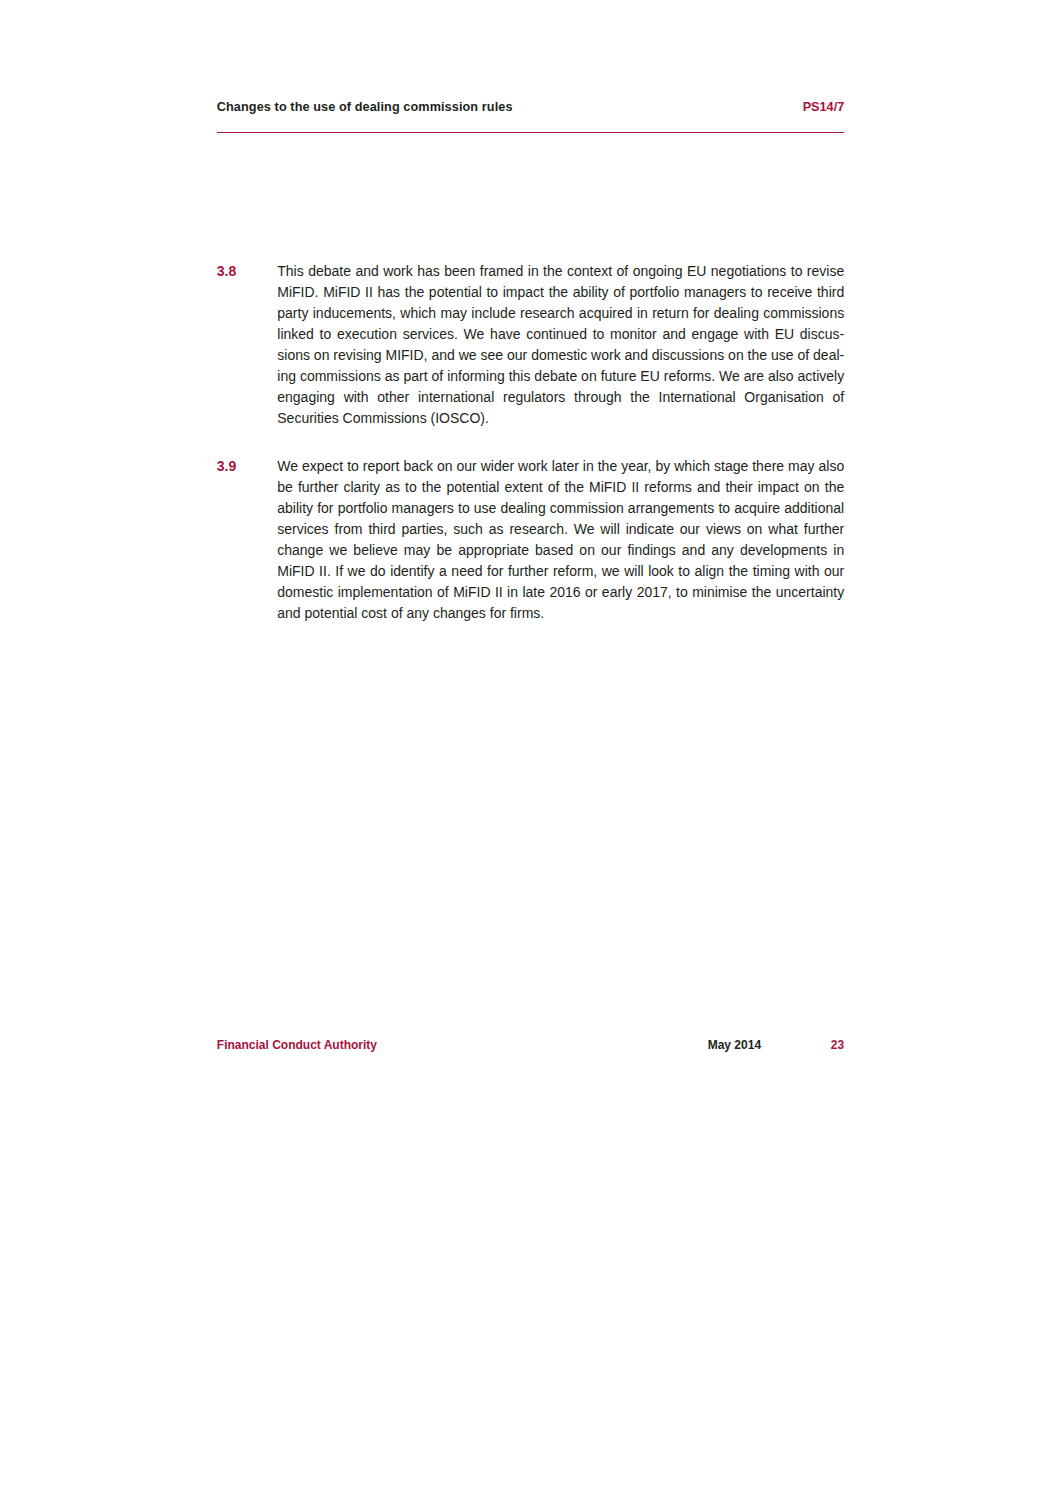Changes to the use of dealing commission rules PS14/7
3.8
This debate and work has been framed in the context of ongoing EU negotiations to revise MiFID. MiFID II has the potential to impact the ability of portfolio managers to receive third party inducements, which may include research acquired in return for dealing commissions linked to execution services. We have continued to monitor and engage with EU discussions on revising MIFID, and we see our domestic work and discussions on the use of dealing commissions as part of informing this debate on future EU reforms. We are also actively engaging with other international regulators through the International Organisation of Securities Commissions (IOSCO).
3.9
We expect to report back on our wider work later in the year, by which stage there may also be further clarity as to the potential extent of the MiFID II reforms and their impact on the ability for portfolio managers to use dealing commission arrangements to acquire additional services from third parties, such as research. We will indicate our views on what further change we believe may be appropriate based on our findings and any developments in MiFID II. If we do identify a need for further reform, we will look to align the timing with our domestic implementation of MiFID II in late 2016 or early 2017, to minimise the uncertainty and potential cost of any changes for firms.
Financial Conduct Authority May 2014 23